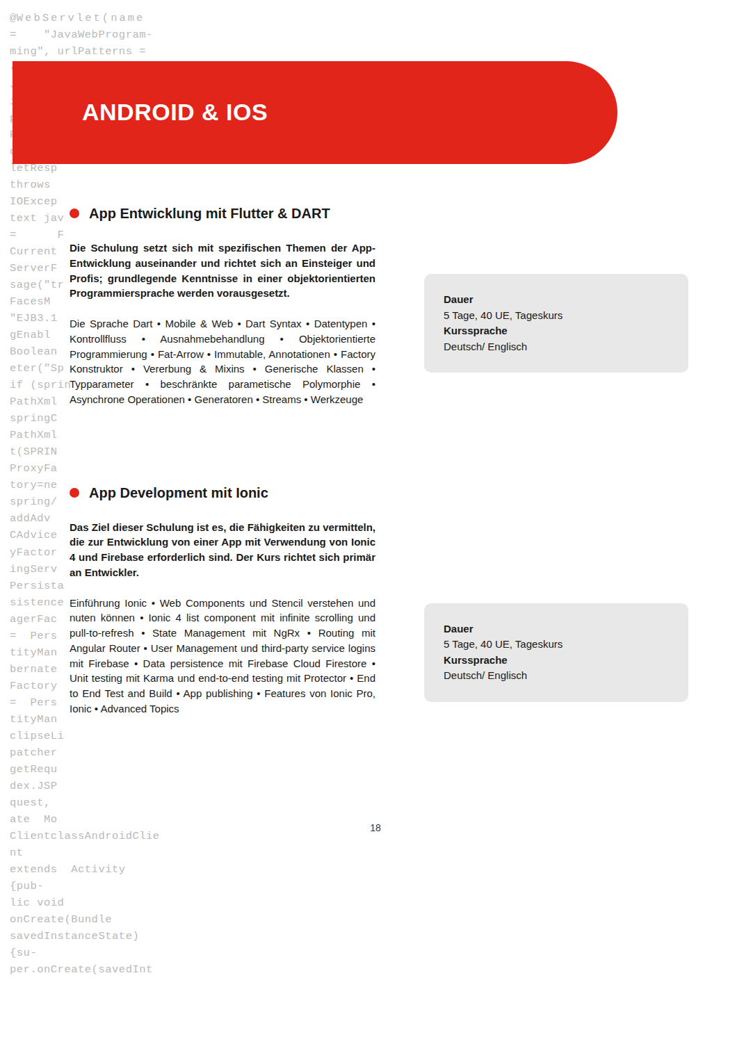@WebServlet(name = "JavaWebProgram- ming", urlPatterns = {"/ JavaWe ingServ protect Reques quest re letResp throws IOExcep text jav = F Current ServerF sage("tr FacesM "EJB3.1 gEnabl Boolean eter("Sp if (sprin PathXml springC PathXml t(SPRIN ProxyFa tory=ne spring/ addAdv CAdvice yFactor ingServ Persista sistence agerFac = Pers tityMan bernate Factory = Pers tityMan clipseLi patcher getRequ dex.JSP quest, ate Mo ClientclassAndroidClient extends Activity {pub- lic void onCreate(Bundle savedInstanceState) {su- per.onCreate(savedInt
ANDROID & IOS
App Entwicklung mit Flutter & DART
Die Schulung setzt sich mit spezifischen Themen der App-Entwicklung auseinander und richtet sich an Einsteiger und Profis; grundlegende Kenntnisse in einer objektorientierten Programmiersprache werden vorausgesetzt.
Die Sprache Dart • Mobile & Web • Dart Syntax • Datentypen • Kontrollfluss • Ausnahmebehandlung • Objektorientierte Programmierung • Fat-Arrow • Immutable, Annotationen • Factory Konstruktor • Vererbung & Mixins • Generische Klassen • Typparameter • beschränkte parametische Polymorphie • Asynchrone Operationen • Generatoren • Streams • Werkzeuge
Dauer 5 Tage, 40 UE, Tageskurs Kurssprache Deutsch/ Englisch
App Development mit Ionic
Das Ziel dieser Schulung ist es, die Fähigkeiten zu vermitteln, die zur Entwicklung von einer App mit Verwendung von Ionic 4 und Firebase erforderlich sind. Der Kurs richtet sich primär an Entwickler.
Einführung Ionic • Web Components und Stencil verstehen und nuten können • Ionic 4 list component mit infinite scrolling und pull-to-refresh • State Management mit NgRx • Routing mit Angular Router • User Management und third-party service logins mit Firebase • Data persistence mit Firebase Cloud Firestore • Unit testing mit Karma und end-to-end testing mit Protector • End to End Test and Build • App publishing • Features von Ionic Pro, Ionic • Advanced Topics
Dauer 5 Tage, 40 UE, Tageskurs Kurssprache Deutsch/ Englisch
18